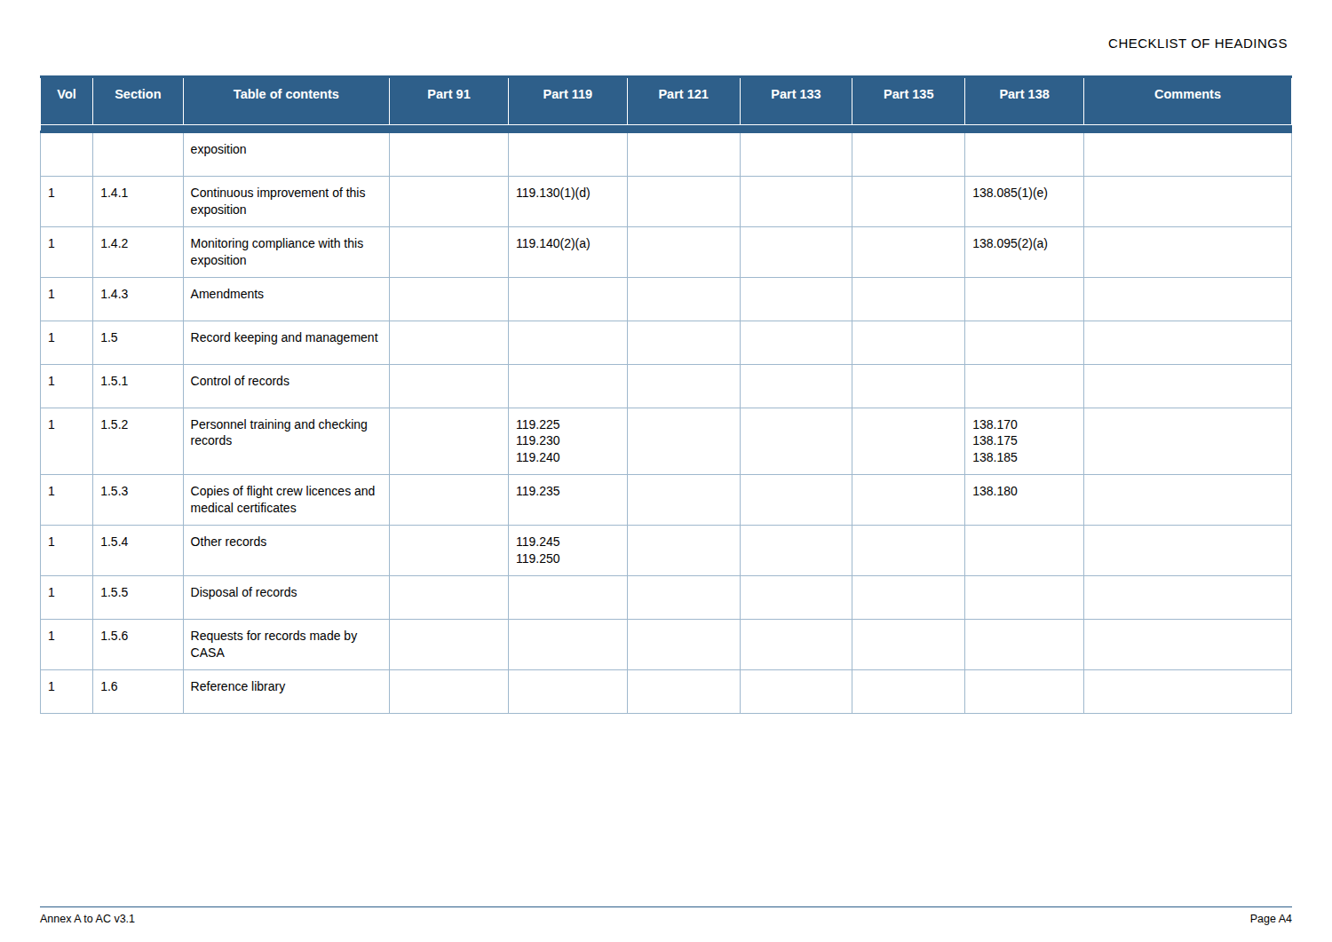CHECKLIST OF HEADINGS
| Vol | Section | Table of contents | Part 91 | Part 119 | Part 121 | Part 133 | Part 135 | Part 138 | Comments |
| --- | --- | --- | --- | --- | --- | --- | --- | --- | --- |
| | | exposition | | | | | | | |
| 1 | 1.4.1 | Continuous improvement of this exposition | | 119.130(1)(d) | | | | 138.085(1)(e) | |
| 1 | 1.4.2 | Monitoring compliance with this exposition | | 119.140(2)(a) | | | | 138.095(2)(a) | |
| 1 | 1.4.3 | Amendments | | | | | | | |
| 1 | 1.5 | Record keeping and management | | | | | | | |
| 1 | 1.5.1 | Control of records | | | | | | | |
| 1 | 1.5.2 | Personnel training and checking records | | 119.225 119.230 119.240 | | | | 138.170 138.175 138.185 | |
| 1 | 1.5.3 | Copies of flight crew licences and medical certificates | | 119.235 | | | | 138.180 | |
| 1 | 1.5.4 | Other records | | 119.245 119.250 | | | | | |
| 1 | 1.5.5 | Disposal of records | | | | | | | |
| 1 | 1.5.6 | Requests for records made by CASA | | | | | | | |
| 1 | 1.6 | Reference library | | | | | | | |
Annex A to AC v3.1
Page A4